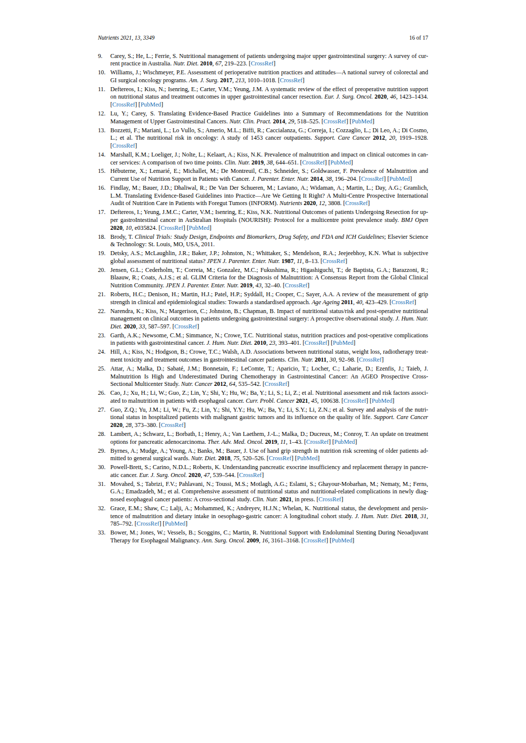Nutrients 2021, 13, 3349
16 of 17
Carey, S.; He, L.; Ferrie, S. Nutritional management of patients undergoing major upper gastrointestinal surgery: A survey of current practice in Australia. Nutr. Diet. 2010, 67, 219–223. [CrossRef]
Williams, J.; Wischmeyer, P.E. Assessment of perioperative nutrition practices and attitudes—A national survey of colorectal and GI surgical oncology programs. Am. J. Surg. 2017, 213, 1010–1018. [CrossRef]
Deftereos, I.; Kiss, N.; Isenring, E.; Carter, V.M.; Yeung, J.M. A systematic review of the effect of preoperative nutrition support on nutritional status and treatment outcomes in upper gastrointestinal cancer resection. Eur. J. Surg. Oncol. 2020, 46, 1423–1434. [CrossRef] [PubMed]
Lu, Y.; Carey, S. Translating Evidence-Based Practice Guidelines into a Summary of Recommendations for the Nutrition Management of Upper Gastrointestinal Cancers. Nutr. Clin. Pract. 2014, 29, 518–525. [CrossRef] [PubMed]
Bozzetti, F.; Mariani, L.; Lo Vullo, S.; Amerio, M.L.; Biffi, R.; Caccialanza, G.; Correja, I.; Cozzaglio, L.; Di Leo, A.; Di Cosmo, L.; et al. The nutritional risk in oncology: A study of 1453 cancer outpatients. Support. Care Cancer 2012, 20, 1919–1928. [CrossRef]
Marshall, K.M.; Loeliger, J.; Nolte, L.; Kelaart, A.; Kiss, N.K. Prevalence of malnutrition and impact on clinical outcomes in cancer services: A comparison of two time points. Clin. Nutr. 2019, 38, 644–651. [CrossRef] [PubMed]
Hébuterne, X.; Lemarié, E.; Michallet, M.; De Montreuil, C.B.; Schneider, S.; Goldwasser, F. Prevalence of Malnutrition and Current Use of Nutrition Support in Patients with Cancer. J. Parenter. Enter. Nutr. 2014, 38, 196–204. [CrossRef] [PubMed]
Findlay, M.; Bauer, J.D.; Dhaliwal, R.; De Van Der Schueren, M.; Laviano, A.; Widaman, A.; Martin, L.; Day, A.G.; Gramlich, L.M. Translating Evidence-Based Guidelines into Practice—Are We Getting It Right? A Multi-Centre Prospective International Audit of Nutrition Care in Patients with Foregut Tumors (INFORM). Nutrients 2020, 12, 3808. [CrossRef]
Deftereos, I.; Yeung, J.M.C.; Carter, V.M.; Isenring, E.; Kiss, N.K. Nutritional Outcomes of patients Undergoing Resection for upper gastroIntestinal cancer in AuStralian Hospitals (NOURISH): Protocol for a multicentre point prevalence study. BMJ Open 2020, 10, e035824. [CrossRef] [PubMed]
Brody, T. Clinical Trials: Study Design, Endpoints and Biomarkers, Drug Safety, and FDA and ICH Guidelines; Elsevier Science & Technology: St. Louis, MO, USA, 2011.
Detsky, A.S.; McLaughlin, J.R.; Baker, J.P.; Johnston, N.; Whittaker, S.; Mendelson, R.A.; Jeejeebhoy, K.N. What is subjective global assessment of nutritional status? JPEN J. Parenter. Enter. Nutr. 1987, 11, 8–13. [CrossRef]
Jensen, G.L.; Cederholm, T.; Correia, M.; Gonzalez, M.C.; Fukushima, R.; Higashiguchi, T.; de Baptista, G.A.; Barazzoni, R.; Blaauw, R.; Coats, A.J.S.; et al. GLIM Criteria for the Diagnosis of Malnutrition: A Consensus Report from the Global Clinical Nutrition Community. JPEN J. Parenter. Enter. Nutr. 2019, 43, 32–40. [CrossRef]
Roberts, H.C.; Denison, H.; Martin, H.J.; Patel, H.P.; Syddall, H.; Cooper, C.; Sayer, A.A. A review of the measurement of grip strength in clinical and epidemiological studies: Towards a standardised approach. Age Ageing 2011, 40, 423–429. [CrossRef]
Narendra, K.; Kiss, N.; Margerison, C.; Johnston, B.; Chapman, B. Impact of nutritional status/risk and post-operative nutritional management on clinical outcomes in patients undergoing gastrointestinal surgery: A prospective observational study. J. Hum. Nutr. Diet. 2020, 33, 587–597. [CrossRef]
Garth, A.K.; Newsome, C.M.; Simmance, N.; Crowe, T.C. Nutritional status, nutrition practices and post-operative complications in patients with gastrointestinal cancer. J. Hum. Nutr. Diet. 2010, 23, 393–401. [CrossRef] [PubMed]
Hill, A.; Kiss, N.; Hodgson, B.; Crowe, T.C.; Walsh, A.D. Associations between nutritional status, weight loss, radiotherapy treatment toxicity and treatment outcomes in gastrointestinal cancer patients. Clin. Nutr. 2011, 30, 92–98. [CrossRef]
Attar, A.; Malka, D.; Sabaté, J.M.; Bonnetain, F.; LeComte, T.; Aparicio, T.; Locher, C.; Laharie, D.; Ezenfis, J.; Taieb, J. Malnutrition Is High and Underestimated During Chemotherapy in Gastrointestinal Cancer: An AGEO Prospective Cross-Sectional Multicenter Study. Nutr. Cancer 2012, 64, 535–542. [CrossRef]
Cao, J.; Xu, H.; Li, W.; Guo, Z.; Lin, Y.; Shi, Y.; Hu, W.; Ba, Y.; Li, S.; Li, Z.; et al. Nutritional assessment and risk factors associated to malnutrition in patients with esophageal cancer. Curr. Probl. Cancer 2021, 45, 100638. [CrossRef] [PubMed]
Guo, Z.Q.; Yu, J.M.; Li, W.; Fu, Z.; Lin, Y.; Shi, Y.Y.; Hu, W.; Ba, Y.; Li, S.Y.; Li, Z.N.; et al. Survey and analysis of the nutritional status in hospitalized patients with malignant gastric tumors and its influence on the quality of life. Support. Care Cancer 2020, 28, 373–380. [CrossRef]
Lambert, A.; Schwarz, L.; Borbath, I.; Henry, A.; Van Laethem, J.-L.; Malka, D.; Ducreux, M.; Conroy, T. An update on treatment options for pancreatic adenocarcinoma. Ther. Adv. Med. Oncol. 2019, 11, 1–43. [CrossRef] [PubMed]
Byrnes, A.; Mudge, A.; Young, A.; Banks, M.; Bauer, J. Use of hand grip strength in nutrition risk screening of older patients admitted to general surgical wards. Nutr. Diet. 2018, 75, 520–526. [CrossRef] [PubMed]
Powell-Brett, S.; Carino, N.D.L.; Roberts, K. Understanding pancreatic exocrine insufficiency and replacement therapy in pancreatic cancer. Eur. J. Surg. Oncol. 2020, 47, 539–544. [CrossRef]
Movahed, S.; Tabrizi, F.V.; Pahlavani, N.; Toussi, M.S.; Motlagh, A.G.; Eslami, S.; Ghayour-Mobarhan, M.; Nematy, M.; Ferns, G.A.; Emadzadeh, M.; et al. Comprehensive assessment of nutritional status and nutritional-related complications in newly diagnosed esophageal cancer patients: A cross-sectional study. Clin. Nutr. 2021, in press. [CrossRef]
Grace, E.M.; Shaw, C.; Lalji, A.; Mohammed, K.; Andreyev, H.J.N.; Whelan, K. Nutritional status, the development and persistence of malnutrition and dietary intake in oesophago-gastric cancer: A longitudinal cohort study. J. Hum. Nutr. Diet. 2018, 31, 785–792. [CrossRef] [PubMed]
Bower, M.; Jones, W.; Vessels, B.; Scoggins, C.; Martin, R. Nutritional Support with Endoluminal Stenting During Neoadjuvant Therapy for Esophageal Malignancy. Ann. Surg. Oncol. 2009, 16, 3161–3168. [CrossRef] [PubMed]